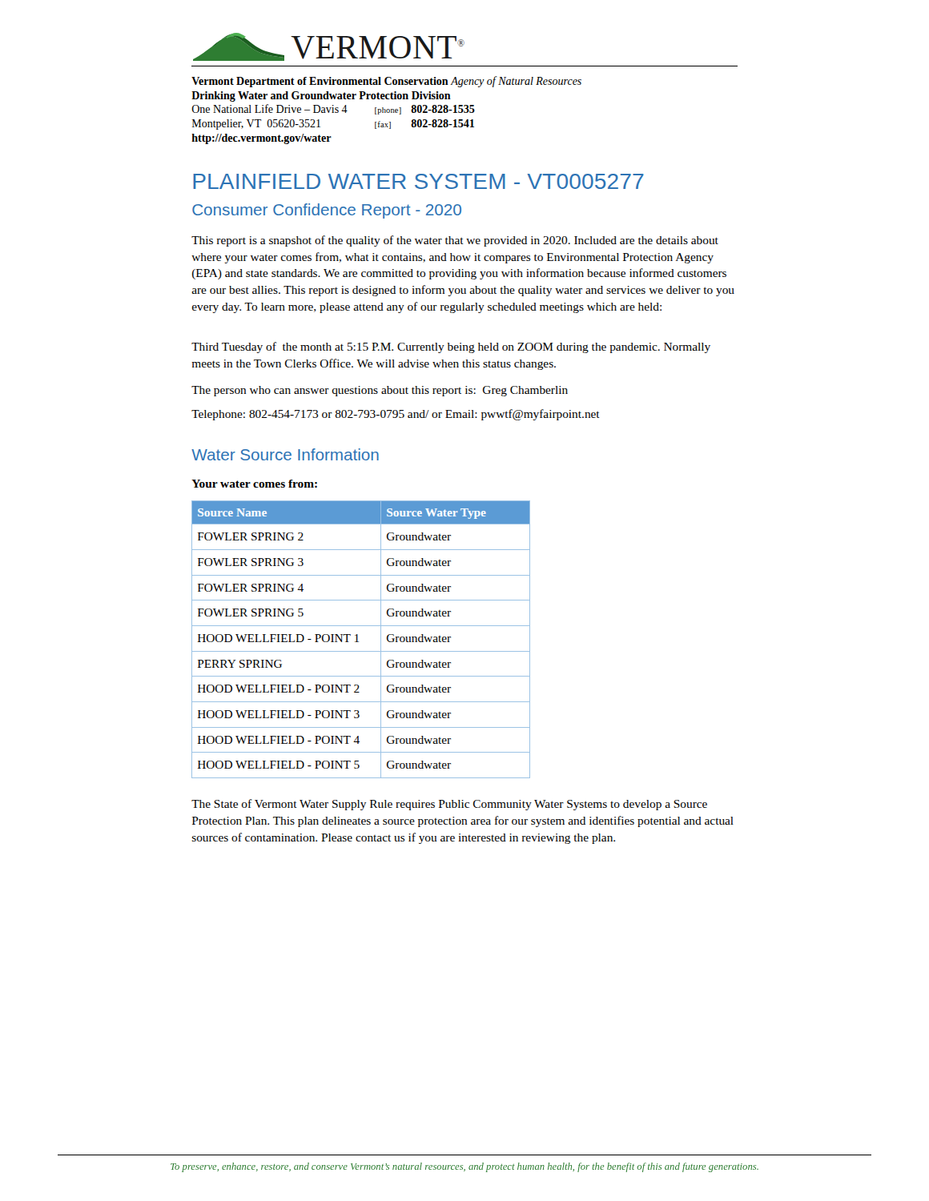VERMONT®
Vermont Department of Environmental Conservation Agency of Natural Resources
Drinking Water and Groundwater Protection Division
| One National Life Drive – Davis 4 | [phone] | 802-828-1535 |
| Montpelier, VT 05620-3521 | [fax] | 802-828-1541 |
http://dec.vermont.gov/water
PLAINFIELD WATER SYSTEM - VT0005277
Consumer Confidence Report - 2020
This report is a snapshot of the quality of the water that we provided in 2020. Included are the details about where your water comes from, what it contains, and how it compares to Environmental Protection Agency (EPA) and state standards. We are committed to providing you with information because informed customers are our best allies. This report is designed to inform you about the quality water and services we deliver to you every day. To learn more, please attend any of our regularly scheduled meetings which are held:
Third Tuesday of the month at 5:15 P.M. Currently being held on ZOOM during the pandemic. Normally meets in the Town Clerks Office. We will advise when this status changes.
The person who can answer questions about this report is: Greg Chamberlin
Telephone: 802-454-7173 or 802-793-0795 and/ or Email: pwwtf@myfairpoint.net
Water Source Information
Your water comes from:
| Source Name | Source Water Type |
| --- | --- |
| FOWLER SPRING 2 | Groundwater |
| FOWLER SPRING 3 | Groundwater |
| FOWLER SPRING 4 | Groundwater |
| FOWLER SPRING 5 | Groundwater |
| HOOD WELLFIELD - POINT 1 | Groundwater |
| PERRY SPRING | Groundwater |
| HOOD WELLFIELD - POINT 2 | Groundwater |
| HOOD WELLFIELD - POINT 3 | Groundwater |
| HOOD WELLFIELD - POINT 4 | Groundwater |
| HOOD WELLFIELD - POINT 5 | Groundwater |
The State of Vermont Water Supply Rule requires Public Community Water Systems to develop a Source Protection Plan. This plan delineates a source protection area for our system and identifies potential and actual sources of contamination. Please contact us if you are interested in reviewing the plan.
To preserve, enhance, restore, and conserve Vermont’s natural resources, and protect human health, for the benefit of this and future generations.